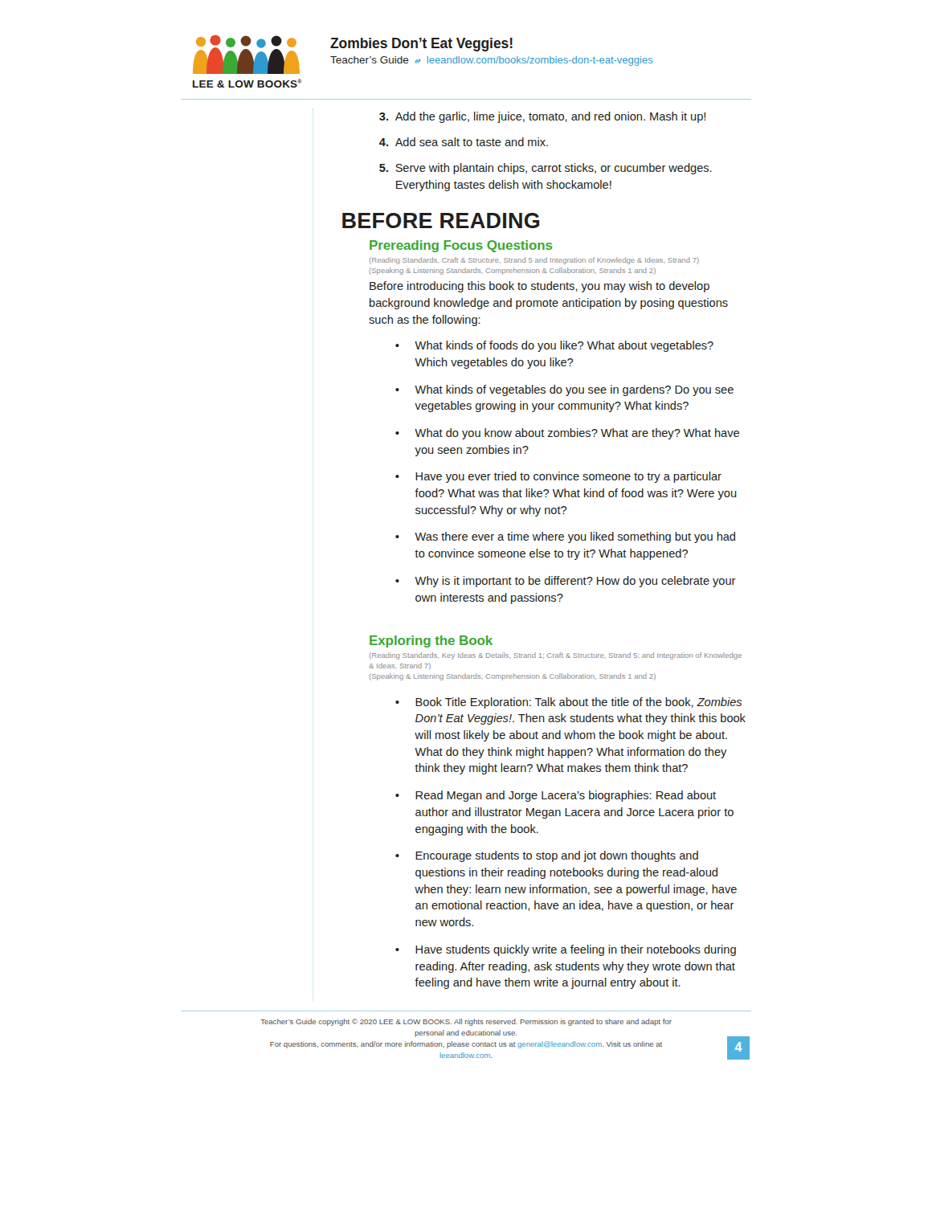LEE & LOW BOOKS®
Zombies Don’t Eat Veggies!
Teacher’s Guide leeandlow.com/books/zombies-don-t-eat-veggies
3. Add the garlic, lime juice, tomato, and red onion. Mash it up!
4. Add sea salt to taste and mix.
5. Serve with plantain chips, carrot sticks, or cucumber wedges. Everything tastes delish with shockamole!
BEFORE READING
Prereading Focus Questions
(Reading Standards, Craft & Structure, Strand 5 and Integration of Knowledge & Ideas, Strand 7)
(Speaking & Listening Standards, Comprehension & Collaboration, Strands 1 and 2)
Before introducing this book to students, you may wish to develop background knowledge and promote anticipation by posing questions such as the following:
What kinds of foods do you like? What about vegetables? Which vegetables do you like?
What kinds of vegetables do you see in gardens? Do you see vegetables growing in your community? What kinds?
What do you know about zombies? What are they? What have you seen zombies in?
Have you ever tried to convince someone to try a particular food? What was that like? What kind of food was it? Were you successful? Why or why not?
Was there ever a time where you liked something but you had to convince someone else to try it? What happened?
Why is it important to be different? How do you celebrate your own interests and passions?
Exploring the Book
(Reading Standards, Key Ideas & Details, Strand 1; Craft & Structure, Strand 5; and Integration of Knowledge & Ideas, Strand 7)
(Speaking & Listening Standards, Comprehension & Collaboration, Strands 1 and 2)
Book Title Exploration: Talk about the title of the book, Zombies Don’t Eat Veggies!. Then ask students what they think this book will most likely be about and whom the book might be about. What do they think might happen? What information do they think they might learn? What makes them think that?
Read Megan and Jorge Lacera’s biographies: Read about author and illustrator Megan Lacera and Jorce Lacera prior to engaging with the book.
Encourage students to stop and jot down thoughts and questions in their reading notebooks during the read-aloud when they: learn new information, see a powerful image, have an emotional reaction, have an idea, have a question, or hear new words.
Have students quickly write a feeling in their notebooks during reading. After reading, ask students why they wrote down that feeling and have them write a journal entry about it.
Teacher’s Guide copyright © 2020 LEE & LOW BOOKS. All rights reserved. Permission is granted to share and adapt for personal and educational use.
For questions, comments, and/or more information, please contact us at general@leeandlow.com. Visit us online at leeandlow.com.
4